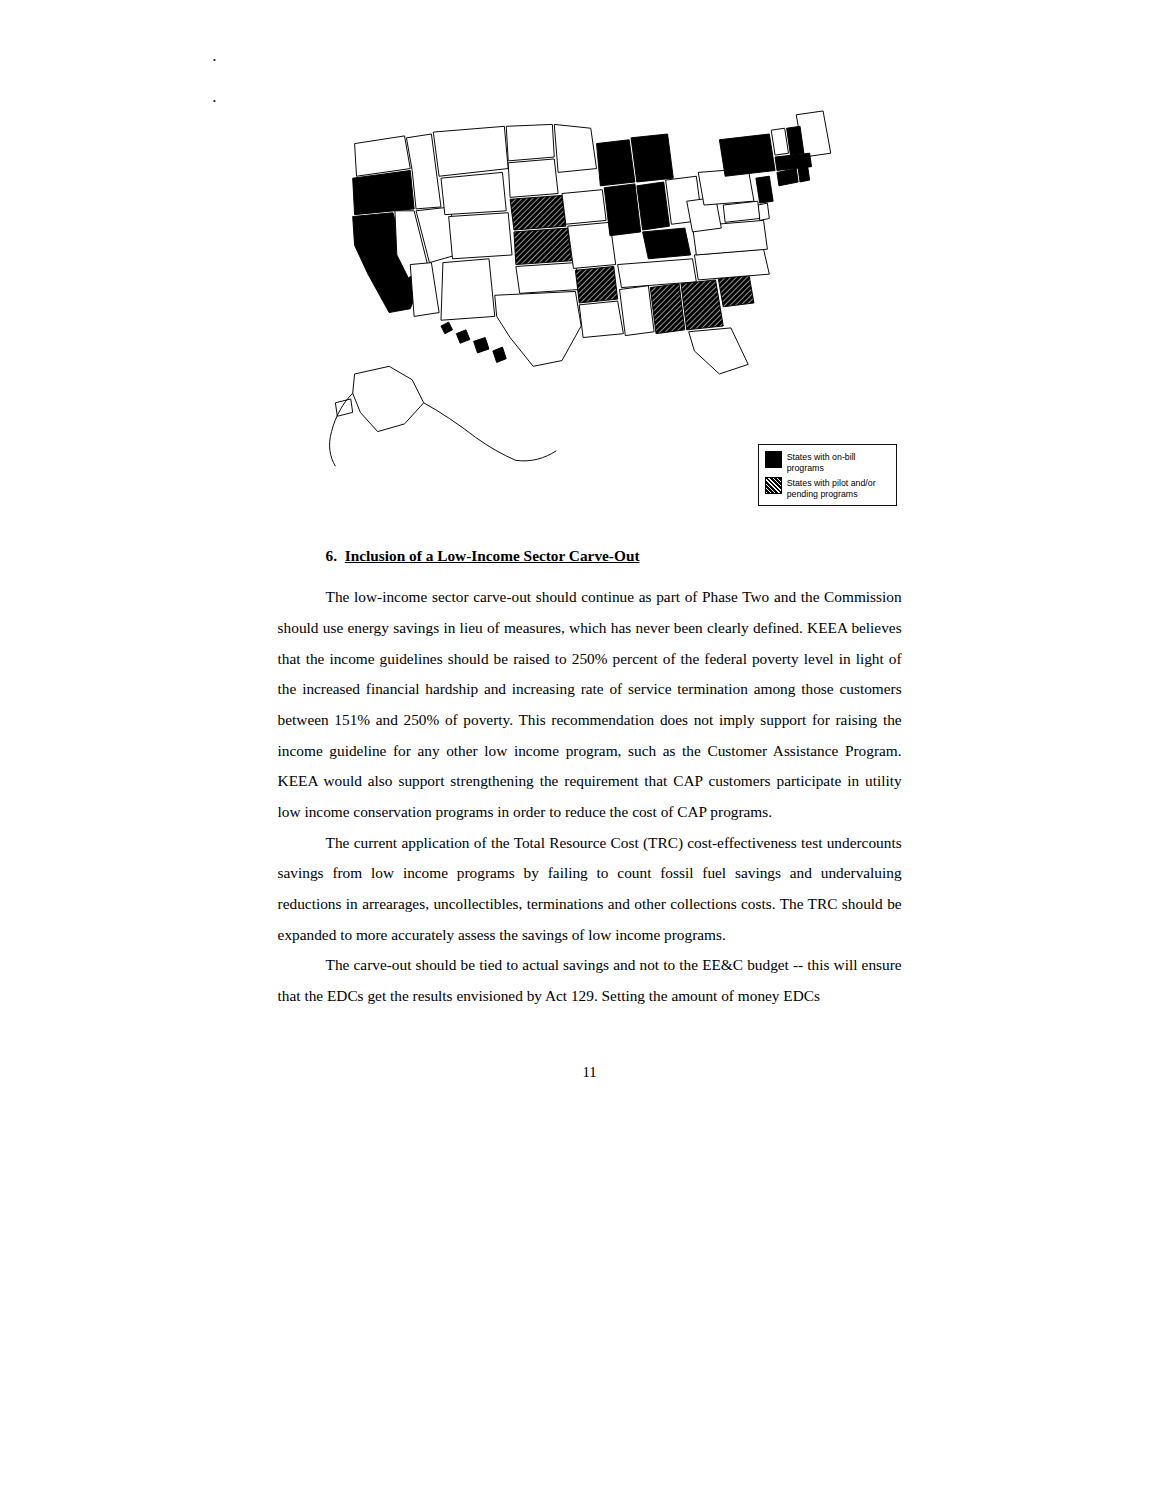.
.
States with on-bill programs
States with pilot and/or pending programs
6. Inclusion of a Low-Income Sector Carve-Out
The low-income sector carve-out should continue as part of Phase Two and the Commission should use energy savings in lieu of measures, which has never been clearly defined. KEEA believes that the income guidelines should be raised to 250% percent of the federal poverty level in light of the increased financial hardship and increasing rate of service termination among those customers between 151% and 250% of poverty. This recommendation does not imply support for raising the income guideline for any other low income program, such as the Customer Assistance Program. KEEA would also support strengthening the requirement that CAP customers participate in utility low income conservation programs in order to reduce the cost of CAP programs.
The current application of the Total Resource Cost (TRC) cost-effectiveness test undercounts savings from low income programs by failing to count fossil fuel savings and undervaluing reductions in arrearages, uncollectibles, terminations and other collections costs. The TRC should be expanded to more accurately assess the savings of low income programs.
The carve-out should be tied to actual savings and not to the EE&C budget -- this will ensure that the EDCs get the results envisioned by Act 129. Setting the amount of money EDCs
11